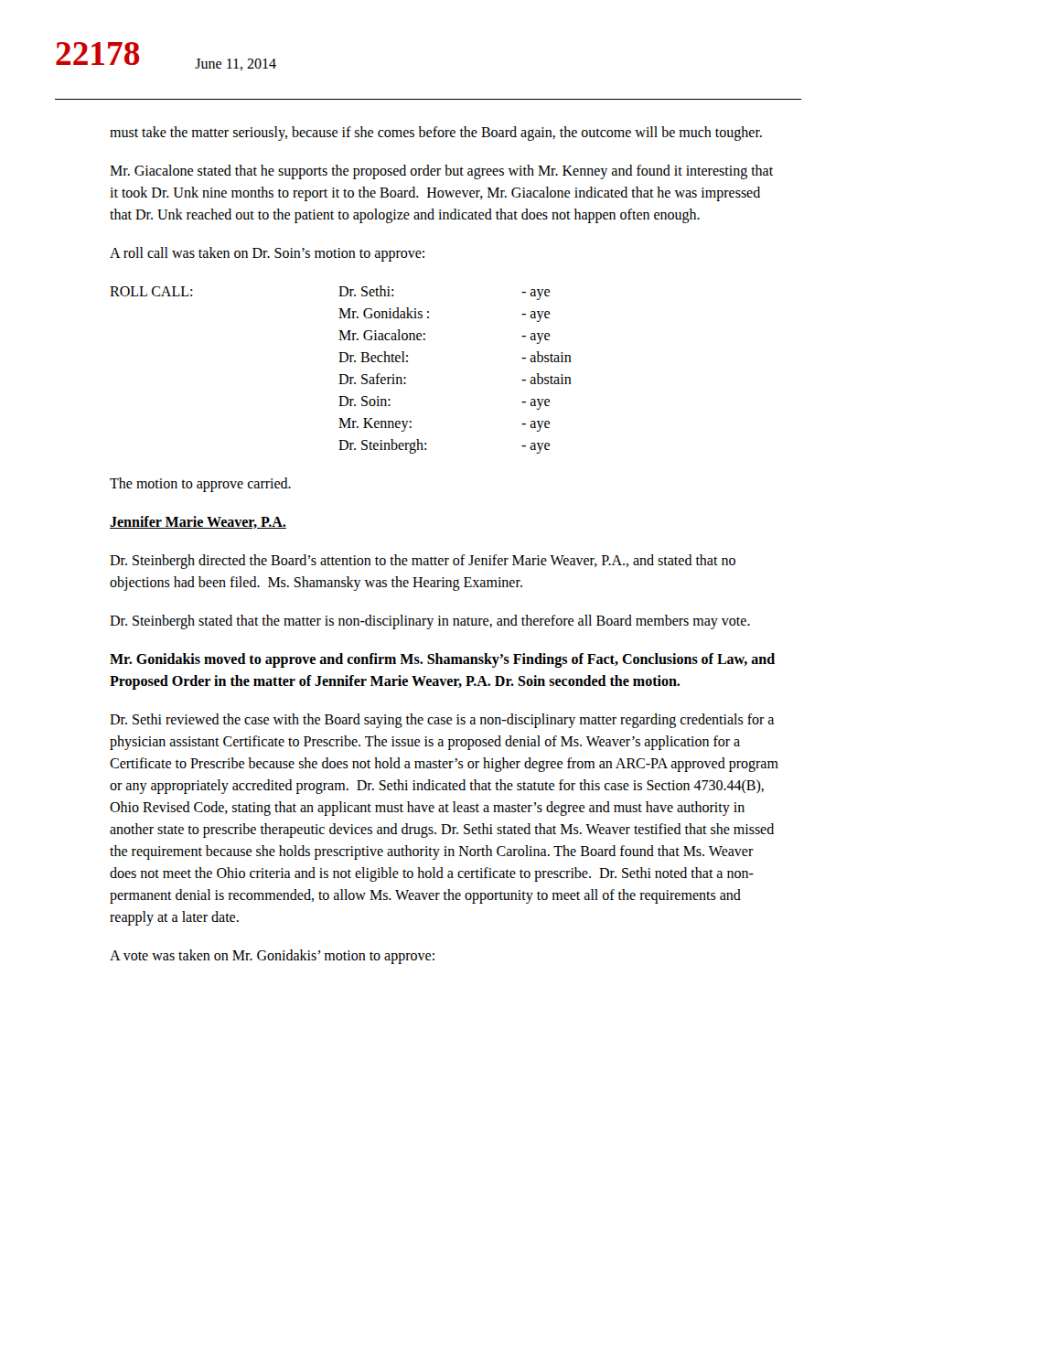22178
June 11, 2014
must take the matter seriously, because if she comes before the Board again, the outcome will be much tougher.
Mr. Giacalone stated that he supports the proposed order but agrees with Mr. Kenney and found it interesting that it took Dr. Unk nine months to report it to the Board. However, Mr. Giacalone indicated that he was impressed that Dr. Unk reached out to the patient to apologize and indicated that does not happen often enough.
A roll call was taken on Dr. Soin’s motion to approve:
| ROLL CALL: | Dr. Sethi: | - aye |
| | Mr. Gonidakis : | - aye |
| | Mr. Giacalone: | - aye |
| | Dr. Bechtel: | - abstain |
| | Dr. Saferin: | - abstain |
| | Dr. Soin: | - aye |
| | Mr. Kenney: | - aye |
| | Dr. Steinbergh: | - aye |
The motion to approve carried.
Jennifer Marie Weaver, P.A.
Dr. Steinbergh directed the Board’s attention to the matter of Jenifer Marie Weaver, P.A., and stated that no objections had been filed. Ms. Shamansky was the Hearing Examiner.
Dr. Steinbergh stated that the matter is non-disciplinary in nature, and therefore all Board members may vote.
Mr. Gonidakis moved to approve and confirm Ms. Shamansky’s Findings of Fact, Conclusions of Law, and Proposed Order in the matter of Jennifer Marie Weaver, P.A. Dr. Soin seconded the motion.
Dr. Sethi reviewed the case with the Board saying the case is a non-disciplinary matter regarding credentials for a physician assistant Certificate to Prescribe. The issue is a proposed denial of Ms. Weaver’s application for a Certificate to Prescribe because she does not hold a master’s or higher degree from an ARC-PA approved program or any appropriately accredited program. Dr. Sethi indicated that the statute for this case is Section 4730.44(B), Ohio Revised Code, stating that an applicant must have at least a master’s degree and must have authority in another state to prescribe therapeutic devices and drugs. Dr. Sethi stated that Ms. Weaver testified that she missed the requirement because she holds prescriptive authority in North Carolina. The Board found that Ms. Weaver does not meet the Ohio criteria and is not eligible to hold a certificate to prescribe. Dr. Sethi noted that a non-permanent denial is recommended, to allow Ms. Weaver the opportunity to meet all of the requirements and reapply at a later date.
A vote was taken on Mr. Gonidakis’ motion to approve: